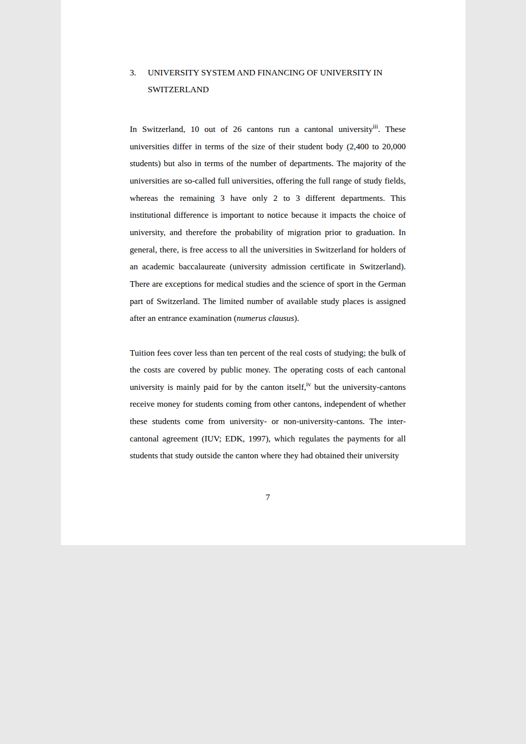3.
University system and financing of university in Switzerland
In Switzerland, 10 out of 26 cantons run a cantonal universityiii. These universities differ in terms of the size of their student body (2,400 to 20,000 students) but also in terms of the number of departments. The majority of the universities are so-called full universities, offering the full range of study fields, whereas the remaining 3 have only 2 to 3 different departments. This institutional difference is important to notice because it impacts the choice of university, and therefore the probability of migration prior to graduation. In general, there, is free access to all the universities in Switzerland for holders of an academic baccalaureate (university admission certificate in Switzerland). There are exceptions for medical studies and the science of sport in the German part of Switzerland. The limited number of available study places is assigned after an entrance examination (numerus clausus).
Tuition fees cover less than ten percent of the real costs of studying; the bulk of the costs are covered by public money. The operating costs of each cantonal university is mainly paid for by the canton itself,iv but the university-cantons receive money for students coming from other cantons, independent of whether these students come from university- or non-university-cantons. The inter-cantonal agreement (IUV; EDK, 1997), which regulates the payments for all students that study outside the canton where they had obtained their university
7